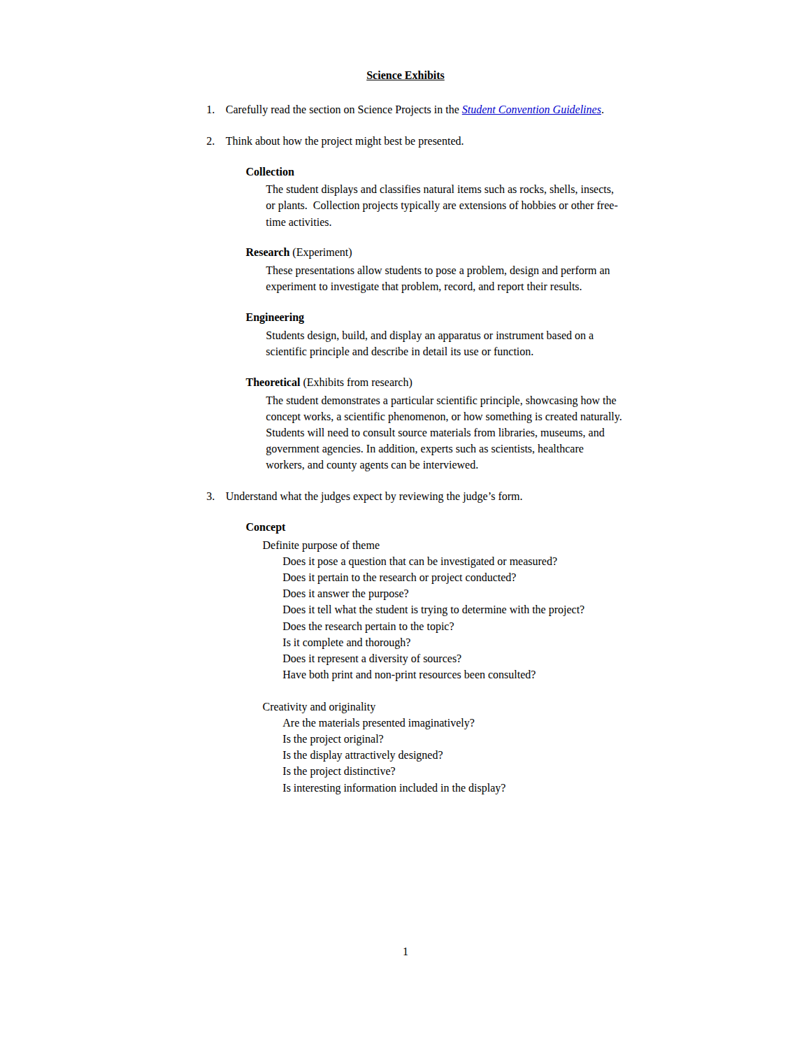Science Exhibits
Carefully read the section on Science Projects in the Student Convention Guidelines.
Think about how the project might best be presented.
Collection
The student displays and classifies natural items such as rocks, shells, insects, or plants. Collection projects typically are extensions of hobbies or other free-time activities.
Research (Experiment)
These presentations allow students to pose a problem, design and perform an experiment to investigate that problem, record, and report their results.
Engineering
Students design, build, and display an apparatus or instrument based on a scientific principle and describe in detail its use or function.
Theoretical (Exhibits from research)
The student demonstrates a particular scientific principle, showcasing how the concept works, a scientific phenomenon, or how something is created naturally. Students will need to consult source materials from libraries, museums, and government agencies. In addition, experts such as scientists, healthcare workers, and county agents can be interviewed.
Understand what the judges expect by reviewing the judge’s form.
Concept
Definite purpose of theme
Does it pose a question that can be investigated or measured?
Does it pertain to the research or project conducted?
Does it answer the purpose?
Does it tell what the student is trying to determine with the project?
Does the research pertain to the topic?
Is it complete and thorough?
Does it represent a diversity of sources?
Have both print and non-print resources been consulted?
Creativity and originality
Are the materials presented imaginatively?
Is the project original?
Is the display attractively designed?
Is the project distinctive?
Is interesting information included in the display?
1